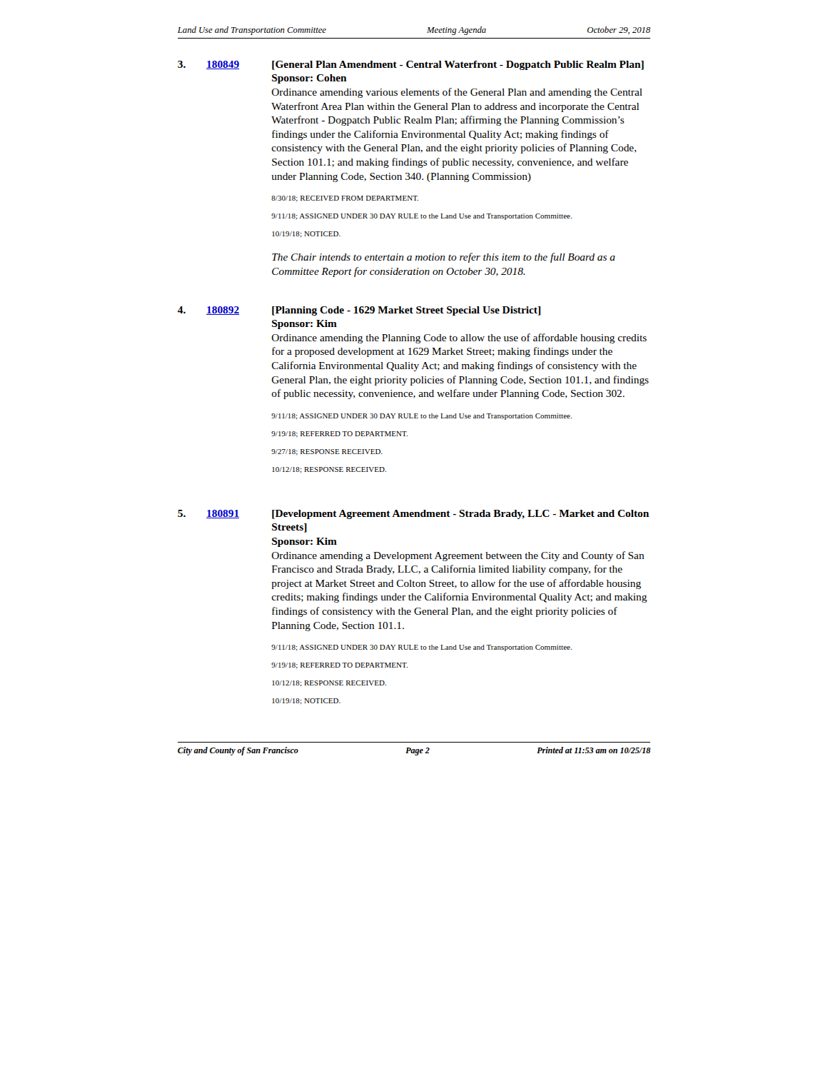Land Use and Transportation Committee
Meeting Agenda
October 29, 2018
3.
180849
[General Plan Amendment - Central Waterfront - Dogpatch Public Realm Plan]
Sponsor: Cohen
Ordinance amending various elements of the General Plan and amending the Central Waterfront Area Plan within the General Plan to address and incorporate the Central Waterfront - Dogpatch Public Realm Plan; affirming the Planning Commission’s findings under the California Environmental Quality Act; making findings of consistency with the General Plan, and the eight priority policies of Planning Code, Section 101.1; and making findings of public necessity, convenience, and welfare under Planning Code, Section 340. (Planning Commission)
8/30/18; RECEIVED FROM DEPARTMENT.
9/11/18; ASSIGNED UNDER 30 DAY RULE to the Land Use and Transportation Committee.
10/19/18; NOTICED.
The Chair intends to entertain a motion to refer this item to the full Board as a Committee Report for consideration on October 30, 2018.
4.
180892
[Planning Code - 1629 Market Street Special Use District]
Sponsor: Kim
Ordinance amending the Planning Code to allow the use of affordable housing credits for a proposed development at 1629 Market Street; making findings under the California Environmental Quality Act; and making findings of consistency with the General Plan, the eight priority policies of Planning Code, Section 101.1, and findings of public necessity, convenience, and welfare under Planning Code, Section 302.
9/11/18; ASSIGNED UNDER 30 DAY RULE to the Land Use and Transportation Committee.
9/19/18; REFERRED TO DEPARTMENT.
9/27/18; RESPONSE RECEIVED.
10/12/18; RESPONSE RECEIVED.
5.
180891
[Development Agreement Amendment - Strada Brady, LLC - Market and Colton Streets]
Sponsor: Kim
Ordinance amending a Development Agreement between the City and County of San Francisco and Strada Brady, LLC, a California limited liability company, for the project at Market Street and Colton Street, to allow for the use of affordable housing credits; making findings under the California Environmental Quality Act; and making findings of consistency with the General Plan, and the eight priority policies of Planning Code, Section 101.1.
9/11/18; ASSIGNED UNDER 30 DAY RULE to the Land Use and Transportation Committee.
9/19/18; REFERRED TO DEPARTMENT.
10/12/18; RESPONSE RECEIVED.
10/19/18; NOTICED.
City and County of San Francisco
Page 2
Printed at 11:53 am on 10/25/18